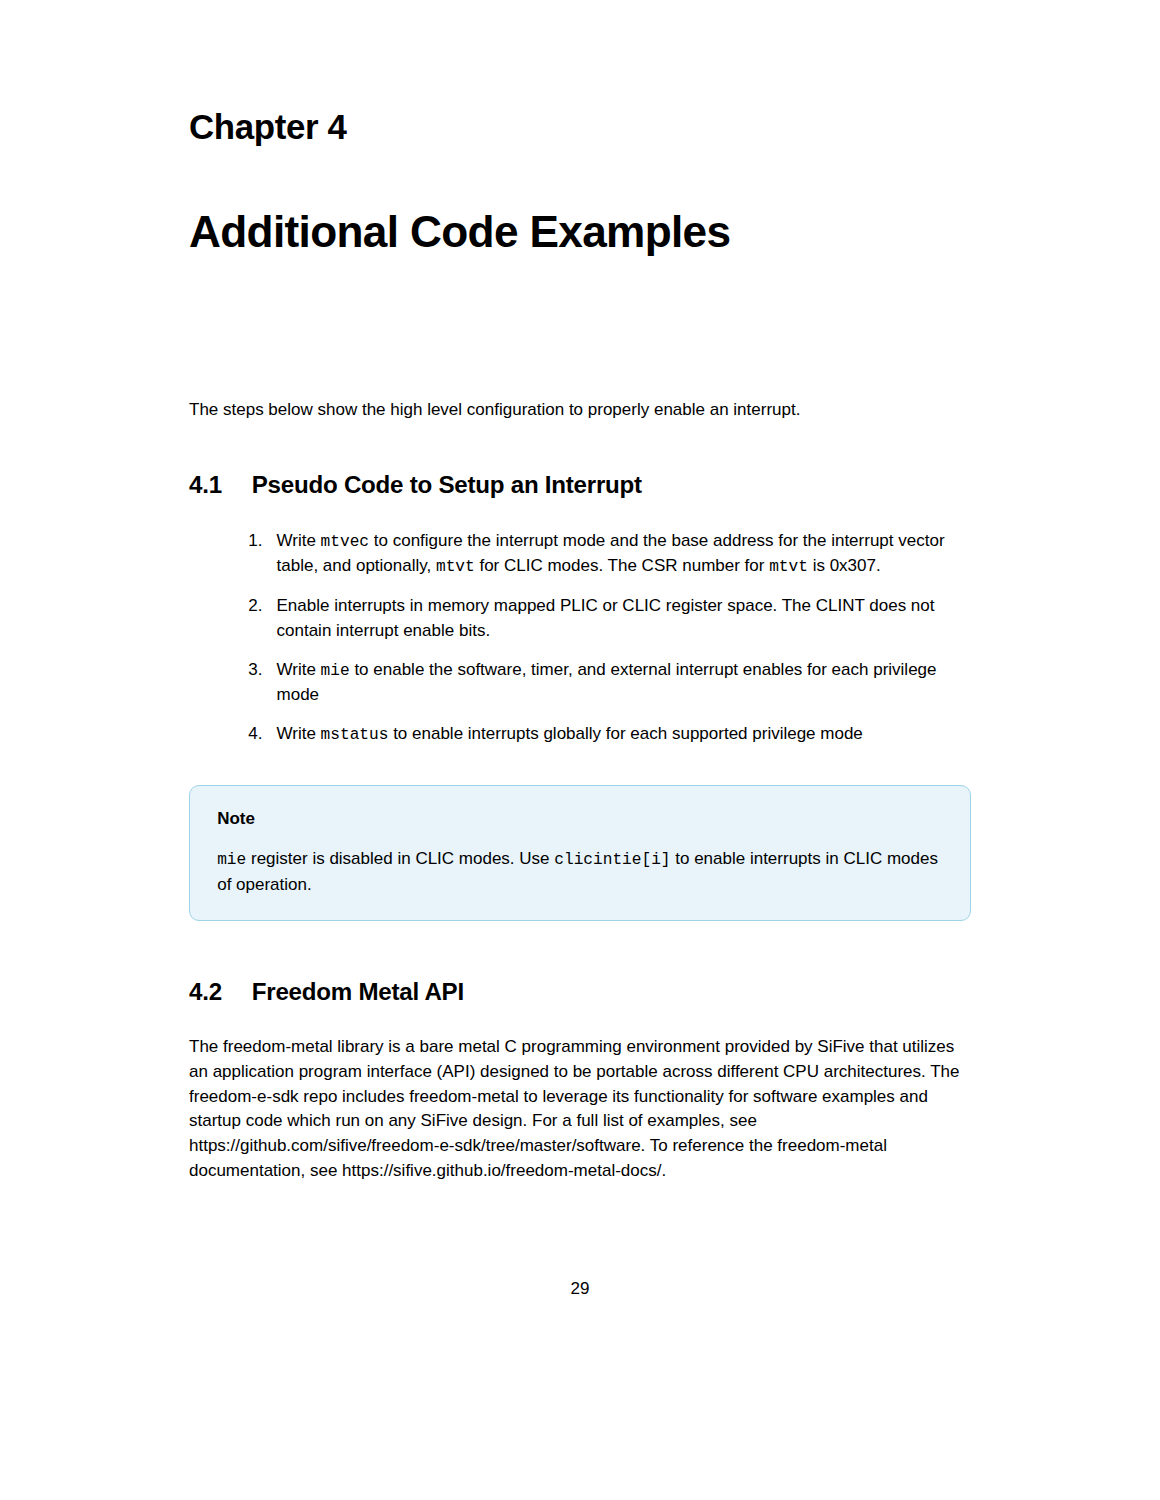Chapter 4
Additional Code Examples
The steps below show the high level configuration to properly enable an interrupt.
4.1 Pseudo Code to Setup an Interrupt
Write mtvec to configure the interrupt mode and the base address for the interrupt vector table, and optionally, mtvt for CLIC modes. The CSR number for mtvt is 0x307.
Enable interrupts in memory mapped PLIC or CLIC register space. The CLINT does not contain interrupt enable bits.
Write mie to enable the software, timer, and external interrupt enables for each privilege mode
Write mstatus to enable interrupts globally for each supported privilege mode
Note
mie register is disabled in CLIC modes. Use clicintie[i] to enable interrupts in CLIC modes of operation.
4.2 Freedom Metal API
The freedom-metal library is a bare metal C programming environment provided by SiFive that utilizes an application program interface (API) designed to be portable across different CPU architectures. The freedom-e-sdk repo includes freedom-metal to leverage its functionality for software examples and startup code which run on any SiFive design. For a full list of examples, see https://github.com/sifive/freedom-e-sdk/tree/master/software. To reference the freedom-metal documentation, see https://sifive.github.io/freedom-metal-docs/.
29